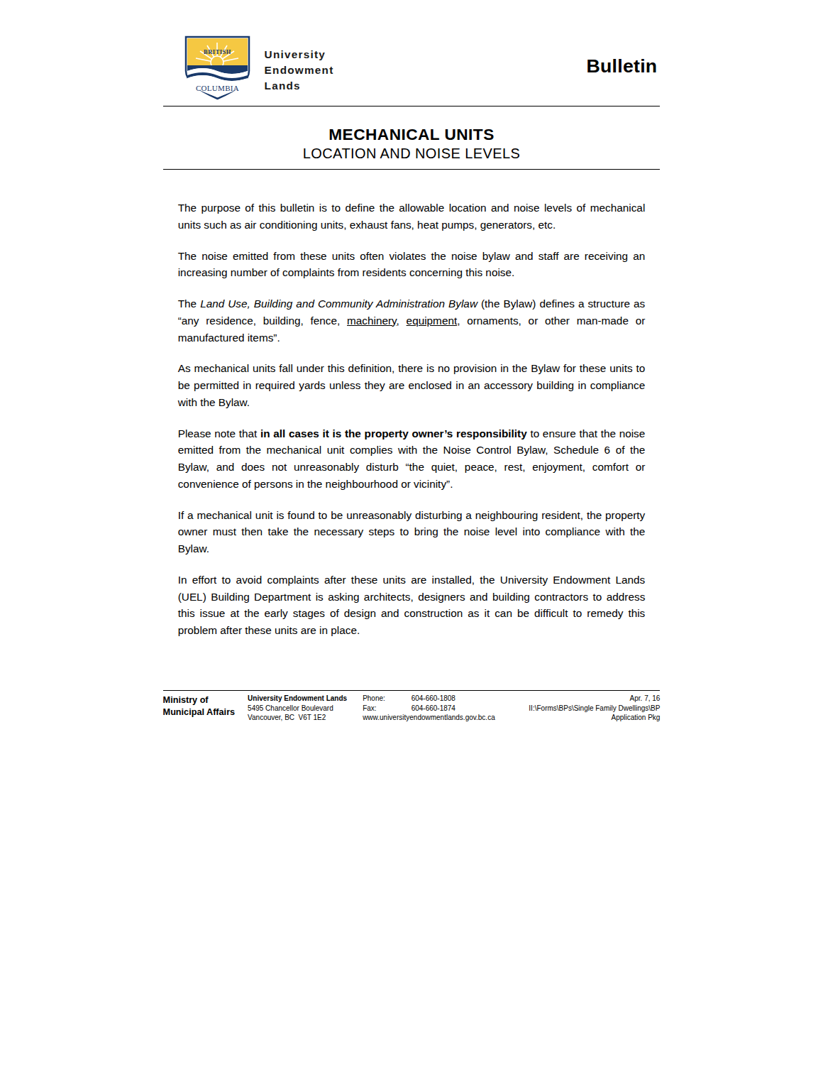BRITISH COLUMBIA
University
Endowment
Lands
Bulletin
MECHANICAL UNITS
LOCATION AND NOISE LEVELS
The purpose of this bulletin is to define the allowable location and noise levels of mechanical units such as air conditioning units, exhaust fans, heat pumps, generators, etc.
The noise emitted from these units often violates the noise bylaw and staff are receiving an increasing number of complaints from residents concerning this noise.
The Land Use, Building and Community Administration Bylaw (the Bylaw) defines a structure as “any residence, building, fence, machinery, equipment, ornaments, or other man-made or manufactured items”.
As mechanical units fall under this definition, there is no provision in the Bylaw for these units to be permitted in required yards unless they are enclosed in an accessory building in compliance with the Bylaw.
Please note that in all cases it is the property owner’s responsibility to ensure that the noise emitted from the mechanical unit complies with the Noise Control Bylaw, Schedule 6 of the Bylaw, and does not unreasonably disturb “the quiet, peace, rest, enjoyment, comfort or convenience of persons in the neighbourhood or vicinity”.
If a mechanical unit is found to be unreasonably disturbing a neighbouring resident, the property owner must then take the necessary steps to bring the noise level into compliance with the Bylaw.
In effort to avoid complaints after these units are installed, the University Endowment Lands (UEL) Building Department is asking architects, designers and building contractors to address this issue at the early stages of design and construction as it can be difficult to remedy this problem after these units are in place.
Ministry of
Municipal Affairs
University Endowment Lands
5495 Chancellor Boulevard
Vancouver, BC V6T 1E2
| Phone: | 604-660-1808 |
| Fax: | 604-660-1874 |
| www.universityendowmentlands.gov.bc.ca |
Apr. 7, 16
II:\Forms\BPs\Single Family Dwellings\BP
Application Pkg